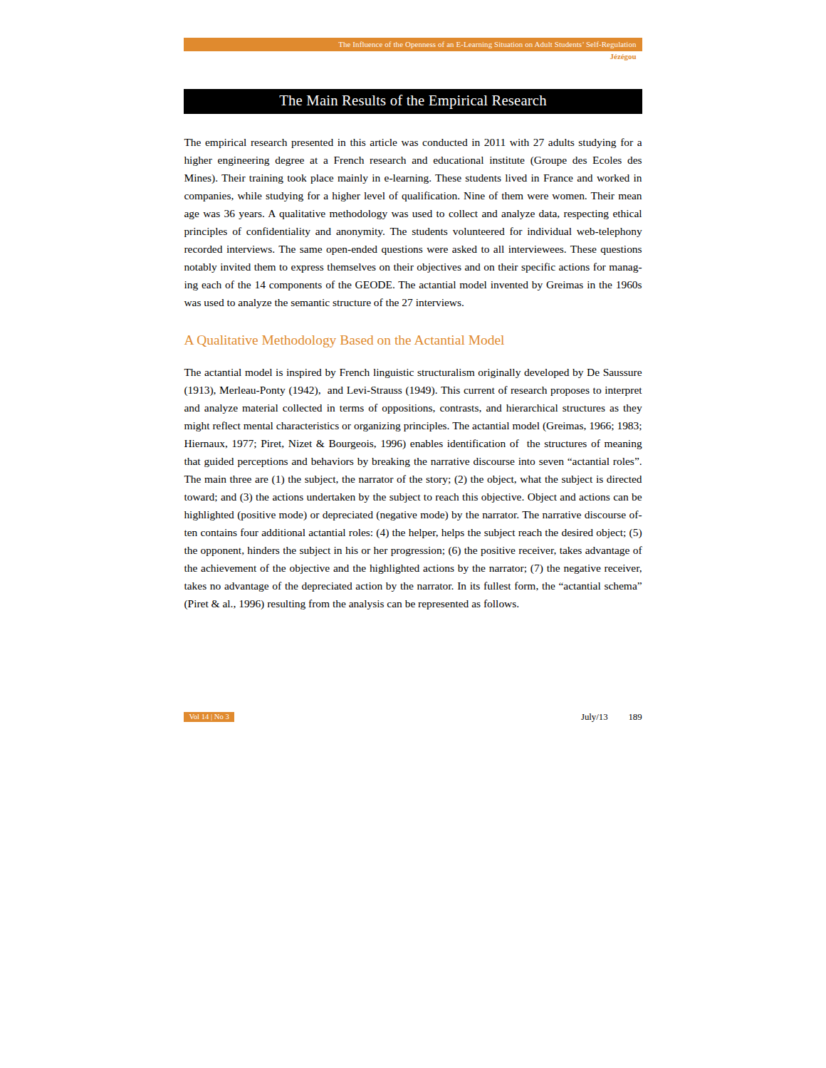The Influence of the Openness of an E-Learning Situation on Adult Students’ Self-Regulation
Jézégou
The Main Results of the Empirical Research
The empirical research presented in this article was conducted in 2011 with 27 adults studying for a higher engineering degree at a French research and educational institute (Groupe des Ecoles des Mines). Their training took place mainly in e-learning. These students lived in France and worked in companies, while studying for a higher level of qualification. Nine of them were women. Their mean age was 36 years. A qualitative methodology was used to collect and analyze data, respecting ethical principles of confidentiality and anonymity. The students volunteered for individual web-telephony recorded interviews. The same open-ended questions were asked to all interviewees. These questions notably invited them to express themselves on their objectives and on their specific actions for managing each of the 14 components of the GEODE. The actantial model invented by Greimas in the 1960s was used to analyze the semantic structure of the 27 interviews.
A Qualitative Methodology Based on the Actantial Model
The actantial model is inspired by French linguistic structuralism originally developed by De Saussure (1913), Merleau-Ponty (1942), and Levi-Strauss (1949). This current of research proposes to interpret and analyze material collected in terms of oppositions, contrasts, and hierarchical structures as they might reflect mental characteristics or organizing principles. The actantial model (Greimas, 1966; 1983; Hiernaux, 1977; Piret, Nizet & Bourgeois, 1996) enables identification of the structures of meaning that guided perceptions and behaviors by breaking the narrative discourse into seven “actantial roles”. The main three are (1) the subject, the narrator of the story; (2) the object, what the subject is directed toward; and (3) the actions undertaken by the subject to reach this objective. Object and actions can be highlighted (positive mode) or depreciated (negative mode) by the narrator. The narrative discourse often contains four additional actantial roles: (4) the helper, helps the subject reach the desired object; (5) the opponent, hinders the subject in his or her progression; (6) the positive receiver, takes advantage of the achievement of the objective and the highlighted actions by the narrator; (7) the negative receiver, takes no advantage of the depreciated action by the narrator. In its fullest form, the “actantial schema” (Piret & al., 1996) resulting from the analysis can be represented as follows.
Vol 14 | No 3
July/13189